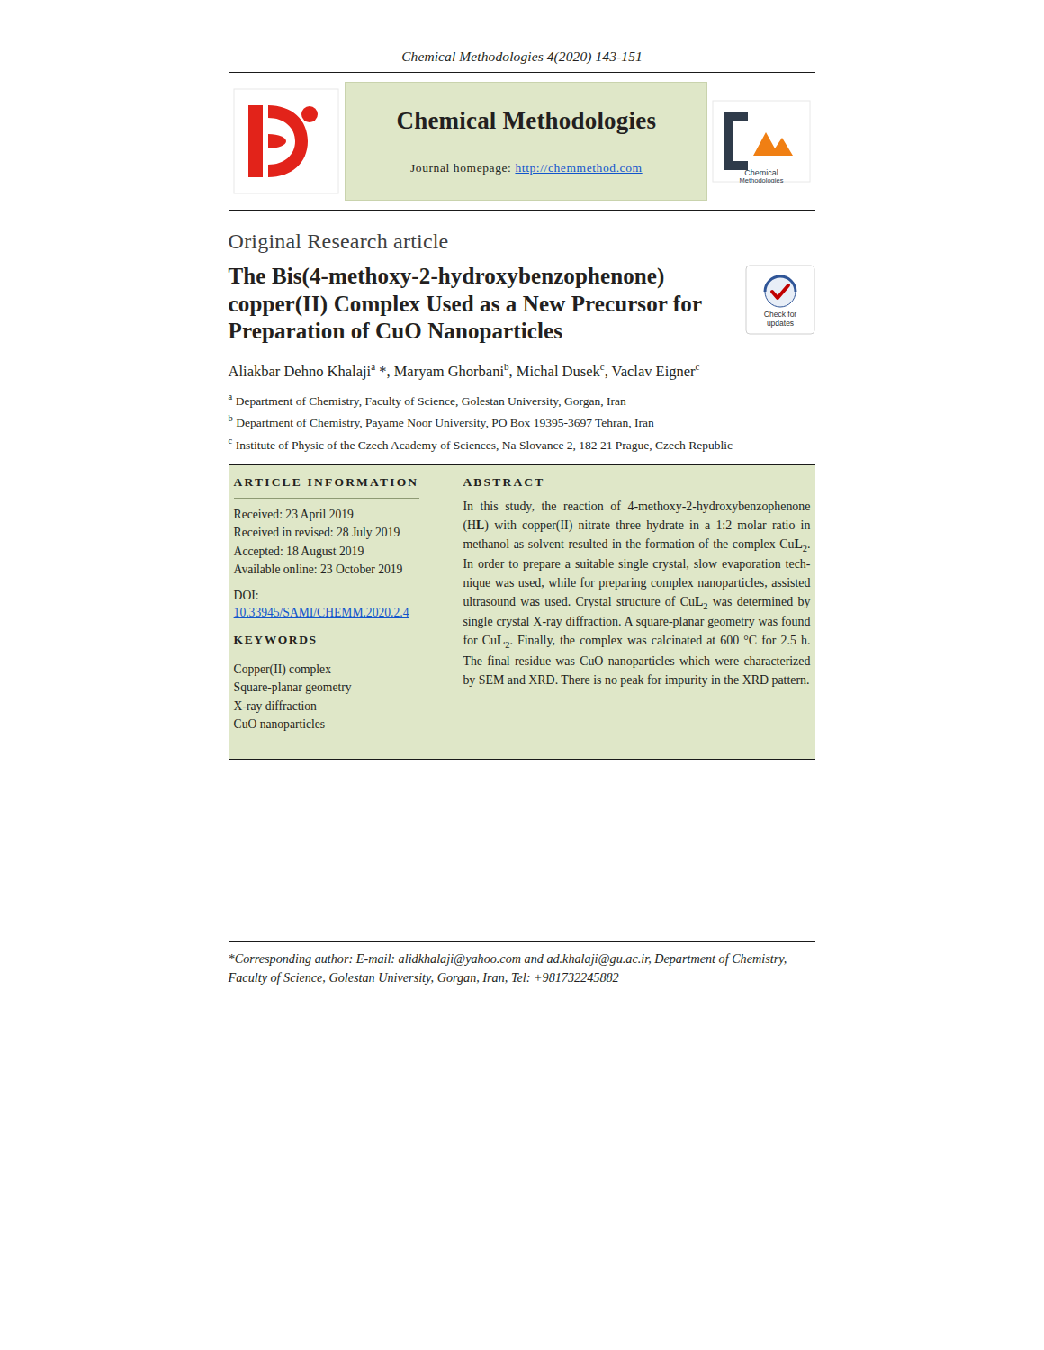Chemical Methodologies 4(2020) 143-151
Chemical Methodologies
Journal homepage: http://chemmethod.com
Chemical Methodologies
Original Research article
The Bis(4-methoxy-2-hydroxybenzophenone) copper(II) Complex Used as a New Precursor for Preparation of CuO Nanoparticles
Check for updates
Aliakbar Dehno Khalajia *, Maryam Ghorbanib, Michal Dusekc, Vaclav Eignerc
a Department of Chemistry, Faculty of Science, Golestan University, Gorgan, Iran
b Department of Chemistry, Payame Noor University, PO Box 19395-3697 Tehran, Iran
c Institute of Physic of the Czech Academy of Sciences, Na Slovance 2, 182 21 Prague, Czech Republic
ARTICLE INFORMATION
Received: 23 April 2019
Received in revised: 28 July 2019
Accepted: 18 August 2019
Available online: 23 October 2019
DOI: 10.33945/SAMI/CHEMM.2020.2.4
KEYWORDS
Copper(II) complex
Square-planar geometry
X-ray diffraction
CuO nanoparticles
ABSTRACT
In this study, the reaction of 4-methoxy-2-hydroxybenzophenone (HL) with copper(II) nitrate three hydrate in a 1:2 molar ratio in methanol as solvent resulted in the formation of the complex CuL2. In order to prepare a suitable single crystal, slow evaporation technique was used, while for preparing complex nanoparticles, assisted ultrasound was used. Crystal structure of CuL2 was determined by single crystal X-ray diffraction. A square-planar geometry was found for CuL2. Finally, the complex was calcinated at 600 °C for 2.5 h. The final residue was CuO nanoparticles which were characterized by SEM and XRD. There is no peak for impurity in the XRD pattern.
*Corresponding author: E-mail: alidkhalaji@yahoo.com and ad.khalaji@gu.ac.ir, Department of Chemistry, Faculty of Science, Golestan University, Gorgan, Iran, Tel: +981732245882